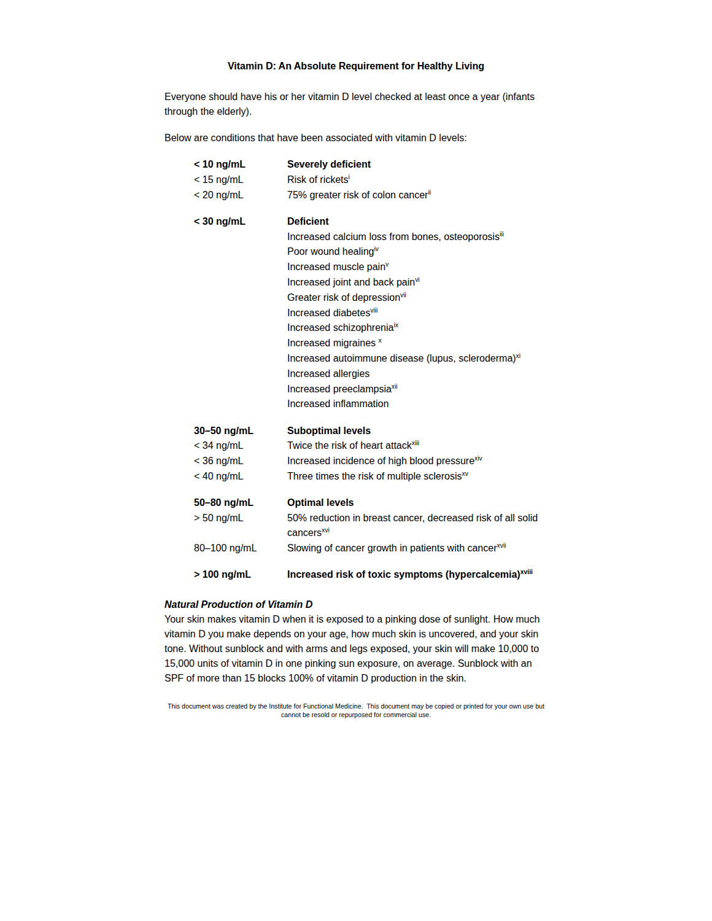Vitamin D: An Absolute Requirement for Healthy Living
Everyone should have his or her vitamin D level checked at least once a year (infants through the elderly).
Below are conditions that have been associated with vitamin D levels:
| < 10 ng/mL | Severely deficient |
| < 15 ng/mL | Risk of rickets i |
| < 20 ng/mL | 75% greater risk of colon cancer ii |
| < 30 ng/mL | Deficient |
| | Increased calcium loss from bones, osteoporosis iii |
| | Poor wound healing iv |
| | Increased muscle pain v |
| | Increased joint and back pain vi |
| | Greater risk of depression vii |
| | Increased diabetes viii |
| | Increased schizophrenia ix |
| | Increased migraines x |
| | Increased autoimmune disease (lupus, scleroderma) xi |
| | Increased allergies |
| | Increased preeclampsia xii |
| | Increased inflammation |
| 30–50 ng/mL | Suboptimal levels |
| < 34 ng/mL | Twice the risk of heart attack xiii |
| < 36 ng/mL | Increased incidence of high blood pressure xiv |
| < 40 ng/mL | Three times the risk of multiple sclerosis xv |
| 50–80 ng/mL | Optimal levels |
| > 50 ng/mL | 50% reduction in breast cancer, decreased risk of all solid cancers xvi |
| 80–100 ng/mL | Slowing of cancer growth in patients with cancer xvii |
| > 100 ng/mL | Increased risk of toxic symptoms (hypercalcemia) xviii |
Natural Production of Vitamin D
Your skin makes vitamin D when it is exposed to a pinking dose of sunlight. How much vitamin D you make depends on your age, how much skin is uncovered, and your skin tone. Without sunblock and with arms and legs exposed, your skin will make 10,000 to 15,000 units of vitamin D in one pinking sun exposure, on average. Sunblock with an SPF of more than 15 blocks 100% of vitamin D production in the skin.
This document was created by the Institute for Functional Medicine. This document may be copied or printed for your own use but cannot be resold or repurposed for commercial use.